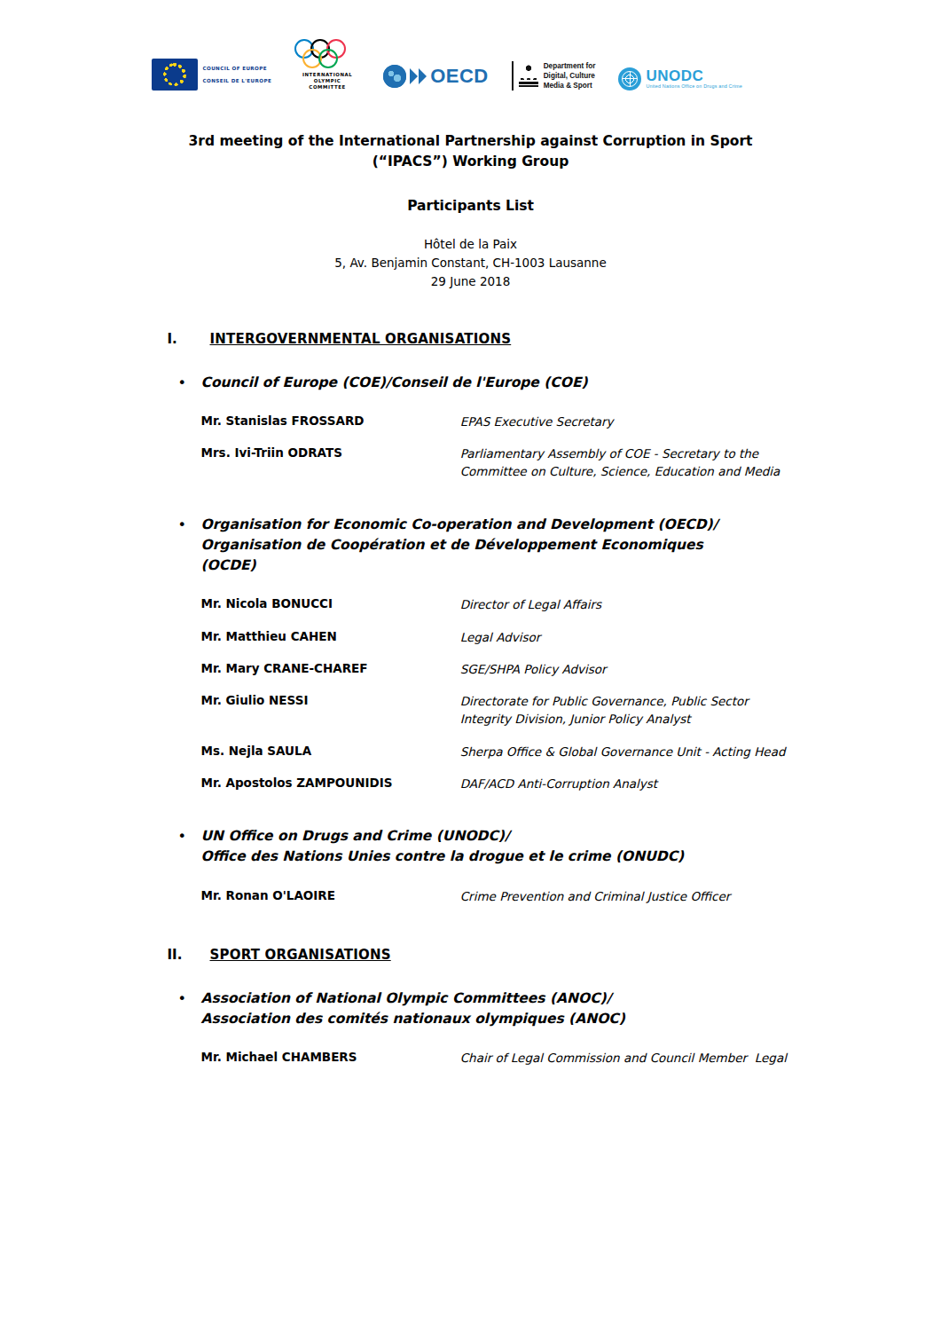Council of Europe Conseil de l'Europe
International
Olympic
Committee
OECD
Department for Digital, Culture Media & Sport
UNODC
United Nations Office on Drugs and Crime
3rd meeting of the International Partnership against Corruption in Sport (“IPACS”) Working Group
Participants List
Hôtel de la Paix
5, Av. Benjamin Constant, CH-1003 Lausanne
29 June 2018
I.
INTERGOVERNMENTAL ORGANISATIONS
•
Council of Europe (COE)/Conseil de l'Europe (COE)
| Mr. Stanislas FROSSARD | EPAS Executive Secretary |
| Mrs. Ivi-Triin ODRATS | Parliamentary Assembly of COE - Secretary to the Committee on Culture, Science, Education and Media |
•
Organisation for Economic Co-operation and Development (OECD)/ Organisation de Coopération et de Développement Economiques (OCDE)
| Mr. Nicola BONUCCI | Director of Legal Affairs |
| Mr. Matthieu CAHEN | Legal Advisor |
| Mr. Mary CRANE-CHAREF | SGE/SHPA Policy Advisor |
| Mr. Giulio NESSI | Directorate for Public Governance, Public Sector Integrity Division, Junior Policy Analyst |
| Ms. Nejla SAULA | Sherpa Office & Global Governance Unit - Acting Head |
| Mr. Apostolos ZAMPOUNIDIS | DAF/ACD Anti-Corruption Analyst |
•
UN Office on Drugs and Crime (UNODC)/ Office des Nations Unies contre la drogue et le crime (ONUDC)
| Mr. Ronan O'LAOIRE | Crime Prevention and Criminal Justice Officer |
II.
SPORT ORGANISATIONS
•
Association of National Olympic Committees (ANOC)/ Association des comités nationaux olympiques (ANOC)
| Mr. Michael CHAMBERS | Chair of Legal Commission and Council Member Legal |